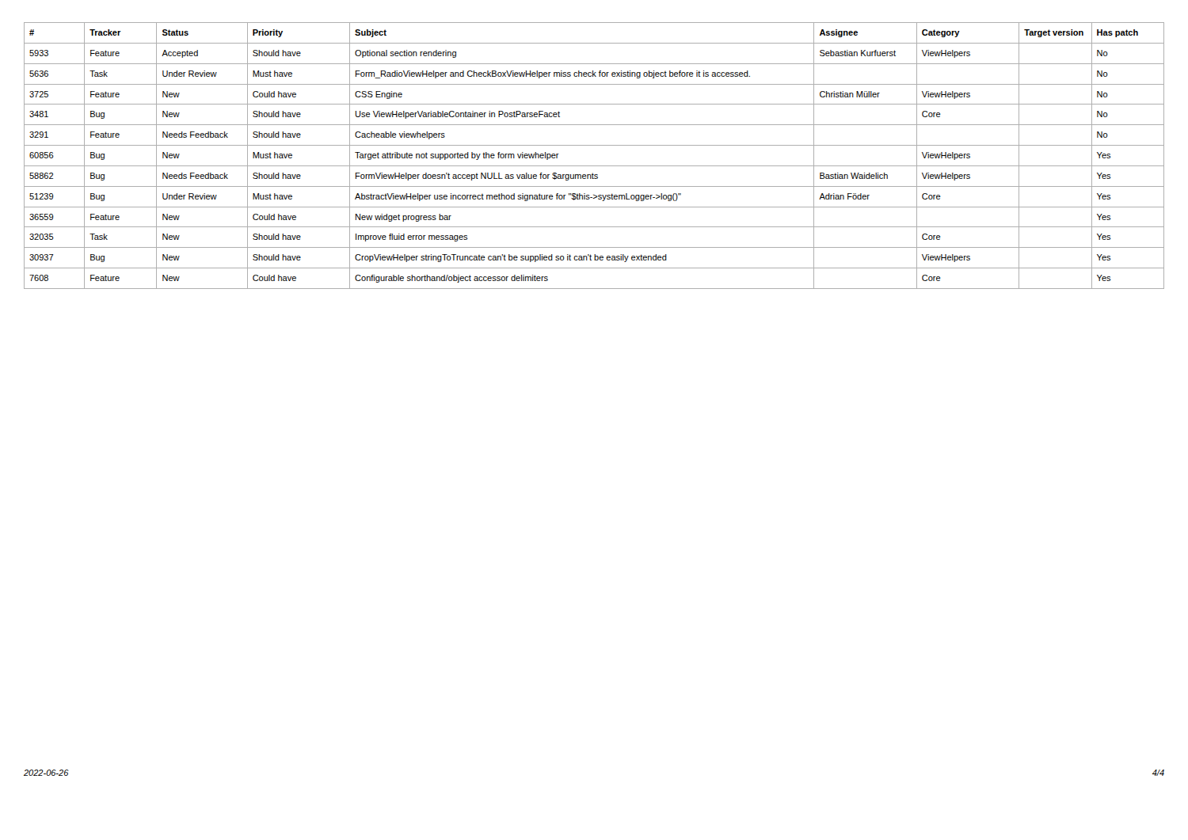| # | Tracker | Status | Priority | Subject | Assignee | Category | Target version | Has patch |
| --- | --- | --- | --- | --- | --- | --- | --- | --- |
| 5933 | Feature | Accepted | Should have | Optional section rendering | Sebastian Kurfuerst | ViewHelpers | | No |
| 5636 | Task | Under Review | Must have | Form_RadioViewHelper and CheckBoxViewHelper miss check for existing object before it is accessed. | | | | No |
| 3725 | Feature | New | Could have | CSS Engine | Christian Müller | ViewHelpers | | No |
| 3481 | Bug | New | Should have | Use ViewHelperVariableContainer in PostParseFacet | | Core | | No |
| 3291 | Feature | Needs Feedback | Should have | Cacheable viewhelpers | | | | No |
| 60856 | Bug | New | Must have | Target attribute not supported by the form viewhelper | | ViewHelpers | | Yes |
| 58862 | Bug | Needs Feedback | Should have | FormViewHelper doesn't accept NULL as value for $arguments | Bastian Waidelich | ViewHelpers | | Yes |
| 51239 | Bug | Under Review | Must have | AbstractViewHelper use incorrect method signature for "$this->systemLogger->log()" | Adrian Föder | Core | | Yes |
| 36559 | Feature | New | Could have | New widget progress bar | | | | Yes |
| 32035 | Task | New | Should have | Improve fluid error messages | | Core | | Yes |
| 30937 | Bug | New | Should have | CropViewHelper stringToTruncate can't be supplied so it can't be easily extended | | ViewHelpers | | Yes |
| 7608 | Feature | New | Could have | Configurable shorthand/object accessor delimiters | | Core | | Yes |
2022-06-26 4/4